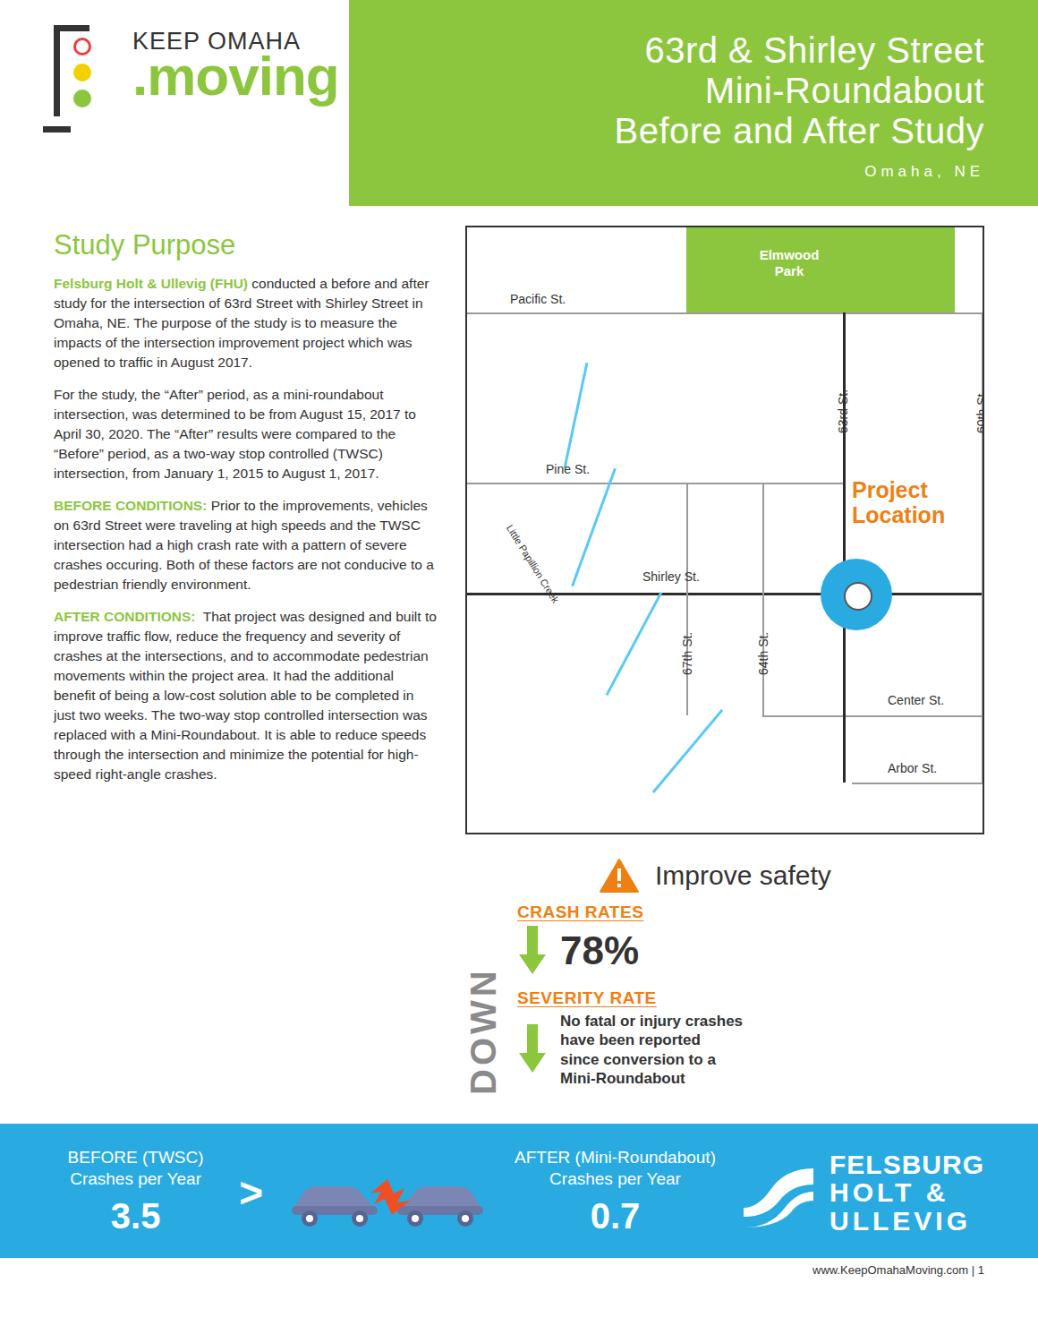KEEP OMAHA
. moving
63rd & Shirley Street
Mini-Roundabout
Before and After Study
Omaha, NE
Study Purpose
Felsburg Holt & Ullevig (FHU) conducted a before and after study for the intersection of 63rd Street with Shirley Street in Omaha, NE. The purpose of the study is to measure the impacts of the intersection improvement project which was opened to traffic in August 2017.
For the study, the “After” period, as a mini-roundabout intersection, was determined to be from August 15, 2017 to April 30, 2020. The “After” results were compared to the “Before” period, as a two-way stop controlled (TWSC) intersection, from January 1, 2015 to August 1, 2017.
BEFORE CONDITIONS: Prior to the improvements, vehicles on 63rd Street were traveling at high speeds and the TWSC intersection had a high crash rate with a pattern of severe crashes occuring. Both of these factors are not conducive to a pedestrian friendly environment.
AFTER CONDITIONS: That project was designed and built to improve traffic flow, reduce the frequency and severity of crashes at the intersections, and to accommodate pedestrian movements within the project area. It had the additional benefit of being a low-cost solution able to be completed in just two weeks. The two-way stop controlled intersection was replaced with a Mini-Roundabout. It is able to reduce speeds through the intersection and minimize the potential for high-speed right-angle crashes.
Elmwood
Park
Pacific St.
Pine St.
Shirley St.
Center St.
Arbor St.
63rd St.
60th St.
67th St.
64th St.
Little Papillion Creek
Project
Location
Improve safety
DOWN
CRASH RATES
78%
SEVERITY RATE
No fatal or injury crashes
have been reported
since conversion to a
Mini-Roundabout
BEFORE (TWSC)
Crashes per Year
3.5
>
AFTER (Mini-Roundabout)
Crashes per Year
0.7
FELSBURG
HOLT &
ULLEVIG
www.KeepOmahaMoving.com | 1